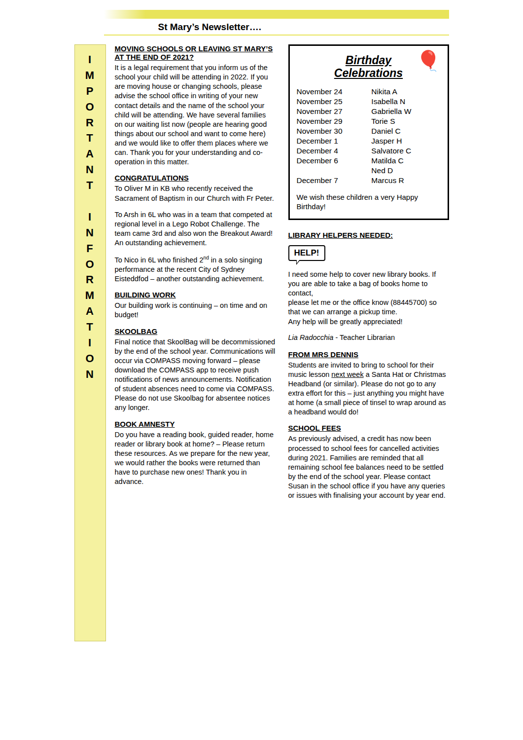St Mary’s Newsletter….
I
M
P
O
R
T
A
N
T
I
N
F
O
R
M
A
T
I
O
N
Moving schools or leaving St Mary’s at the end of 2021?
It is a legal requirement that you inform us of the school your child will be attending in 2022. If you are moving house or changing schools, please advise the school office in writing of your new contact details and the name of the school your child will be attending. We have several families on our waiting list now (people are hearing good things about our school and want to come here) and we would like to offer them places where we can. Thank you for your understanding and co-operation in this matter.
Congratulations
To Oliver M in KB who recently received the Sacrament of Baptism in our Church with Fr Peter.
To Arsh in 6L who was in a team that competed at regional level in a Lego Robot Challenge. The team came 3rd and also won the Breakout Award! An outstanding achievement.
To Nico in 6L who finished 2nd in a solo singing performance at the recent City of Sydney Eisteddfod – another outstanding achievement.
Building work
Our building work is continuing – on time and on budget!
Skoolbag
Final notice that SkoolBag will be decommissioned by the end of the school year. Communications will occur via COMPASS moving forward – please download the COMPASS app to receive push notifications of news announcements. Notification of student absences need to come via COMPASS. Please do not use Skoolbag for absentee notices any longer.
Book amnesty
Do you have a reading book, guided reader, home reader or library book at home? – Please return these resources. As we prepare for the new year, we would rather the books were returned than have to purchase new ones! Thank you in advance.
🎈
Birthday
Celebrations
| November 24 | Nikita A |
| November 25 | Isabella N |
| November 27 | Gabriella W |
| November 29 | Torie S |
| November 30 | Daniel C |
| December 1 | Jasper H |
| December 4 | Salvatore C |
| December 6 | Matilda C |
| | Ned D |
| December 7 | Marcus R |
We wish these children a very Happy Birthday!
Library helpers needed:
HELP!
I need some help to cover new library books. If you are able to take a bag of books home to contact,
please let me or the office know (88445700) so that we can arrange a pickup time.
Any help will be greatly appreciated!
Lia Radocchia - Teacher Librarian
From Mrs Dennis
Students are invited to bring to school for their music lesson next week a Santa Hat or Christmas Headband (or similar). Please do not go to any extra effort for this – just anything you might have at home (a small piece of tinsel to wrap around as a headband would do!
School fees
As previously advised, a credit has now been processed to school fees for cancelled activities during 2021. Families are reminded that all remaining school fee balances need to be settled by the end of the school year. Please contact Susan in the school office if you have any queries or issues with finalising your account by year end.